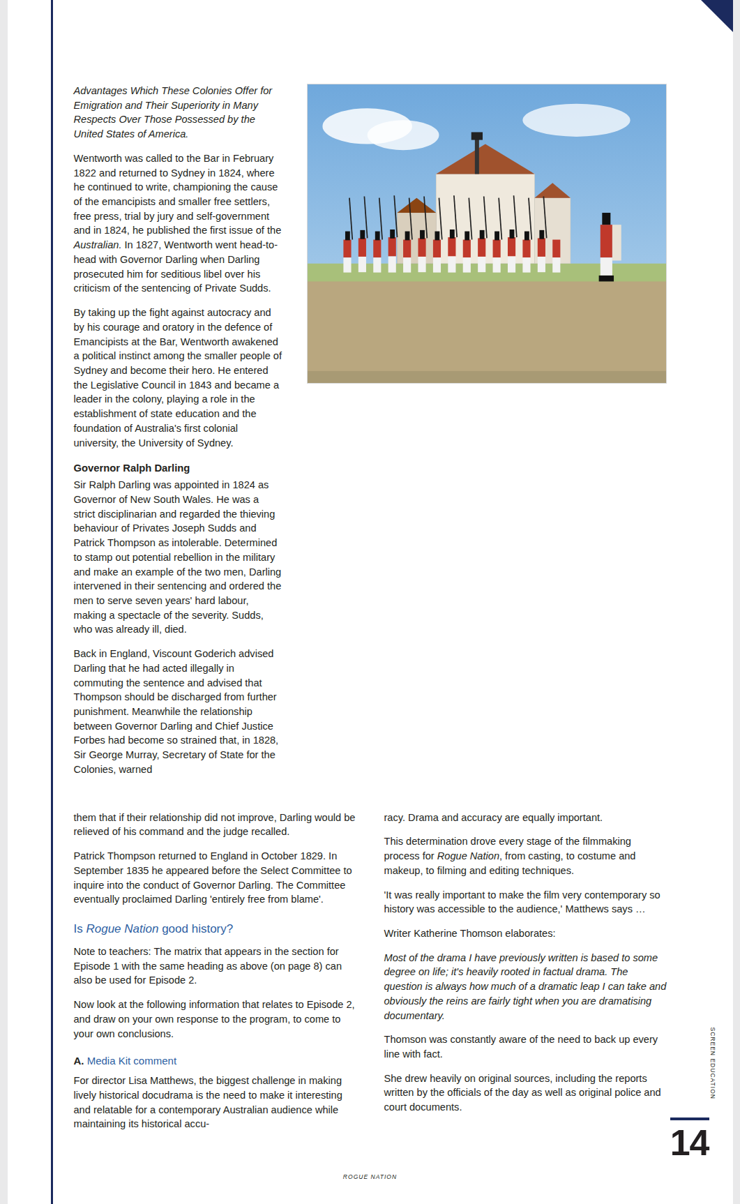Advantages Which These Colonies Offer for Emigration and Their Superiority in Many Respects Over Those Possessed by the United States of America.
Wentworth was called to the Bar in February 1822 and returned to Sydney in 1824, where he continued to write, championing the cause of the emancipists and smaller free settlers, free press, trial by jury and self-government and in 1824, he published the first issue of the Australian. In 1827, Wentworth went head-to-head with Governor Darling when Darling prosecuted him for seditious libel over his criticism of the sentencing of Private Sudds.
By taking up the fight against autocracy and by his courage and oratory in the defence of Emancipists at the Bar, Wentworth awakened a political instinct among the smaller people of Sydney and become their hero. He entered the Legislative Council in 1843 and became a leader in the colony, playing a role in the establishment of state education and the foundation of Australia's first colonial university, the University of Sydney.
Governor Ralph Darling
Sir Ralph Darling was appointed in 1824 as Governor of New South Wales. He was a strict disciplinarian and regarded the thieving behaviour of Privates Joseph Sudds and Patrick Thompson as intolerable. Determined to stamp out potential rebellion in the military and make an example of the two men, Darling intervened in their sentencing and ordered the men to serve seven years' hard labour, making a spectacle of the severity. Sudds, who was already ill, died.
Back in England, Viscount Goderich advised Darling that he had acted illegally in commuting the sentence and advised that Thompson should be discharged from further punishment. Meanwhile the relationship between Governor Darling and Chief Justice Forbes had become so strained that, in 1828, Sir George Murray, Secretary of State for the Colonies, warned
them that if their relationship did not improve, Darling would be relieved of his command and the judge recalled.
Patrick Thompson returned to England in October 1829. In September 1835 he appeared before the Select Committee to inquire into the conduct of Governor Darling. The Committee eventually proclaimed Darling 'entirely free from blame'.
Is Rogue Nation good history?
Note to teachers: The matrix that appears in the section for Episode 1 with the same heading as above (on page 8) can also be used for Episode 2.
Now look at the following information that relates to Episode 2, and draw on your own response to the program, to come to your own conclusions.
A. Media Kit comment
For director Lisa Matthews, the biggest challenge in making lively historical docudrama is the need to make it interesting and relatable for a contemporary Australian audience while maintaining its historical accu-
racy. Drama and accuracy are equally important.
This determination drove every stage of the filmmaking process for Rogue Nation, from casting, to costume and makeup, to filming and editing techniques.
'It was really important to make the film very contemporary so history was accessible to the audience,' Matthews says …
Writer Katherine Thomson elaborates:
Most of the drama I have previously written is based to some degree on life; it's heavily rooted in factual drama. The question is always how much of a dramatic leap I can take and obviously the reins are fairly tight when you are dramatising documentary.
Thomson was constantly aware of the need to back up every line with fact.
She drew heavily on original sources, including the reports written by the officials of the day as well as original police and court documents.
SCREEN EDUCATION
14
ROGUE NATION